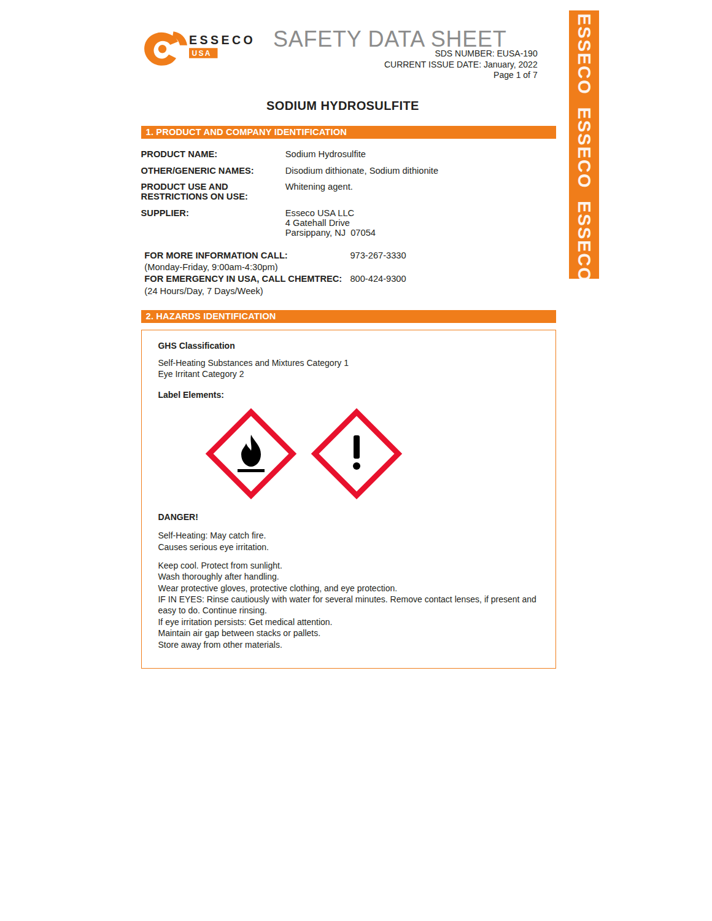ESSECO ESSECO ESSECO ESSECO
ESSECO USA
SAFETY DATA SHEET
SDS NUMBER: EUSA-190
CURRENT ISSUE DATE: January, 2022
Page 1 of 7
SODIUM HYDROSULFITE
1. PRODUCT AND COMPANY IDENTIFICATION
| PRODUCT NAME: | Sodium Hydrosulfite |
| OTHER/GENERIC NAMES: | Disodium dithionate, Sodium dithionite |
| PRODUCT USE AND RESTRICTIONS ON USE: | Whitening agent. |
| SUPPLIER: | Esseco USA LLC 4 Gatehall Drive Parsippany, NJ 07054 |
FOR MORE INFORMATION CALL:
973-267-3330
(Monday-Friday, 9:00am-4:30pm)
FOR EMERGENCY IN USA, CALL CHEMTREC:
800-424-9300
(24 Hours/Day, 7 Days/Week)
2. HAZARDS IDENTIFICATION
GHS Classification
Self-Heating Substances and Mixtures Category 1
Eye Irritant Category 2
Label Elements:
DANGER!
Self-Heating: May catch fire.
Causes serious eye irritation.
Keep cool. Protect from sunlight.
Wash thoroughly after handling.
Wear protective gloves, protective clothing, and eye protection.
IF IN EYES: Rinse cautiously with water for several minutes. Remove contact lenses, if present and easy to do. Continue rinsing.
If eye irritation persists: Get medical attention.
Maintain air gap between stacks or pallets.
Store away from other materials.